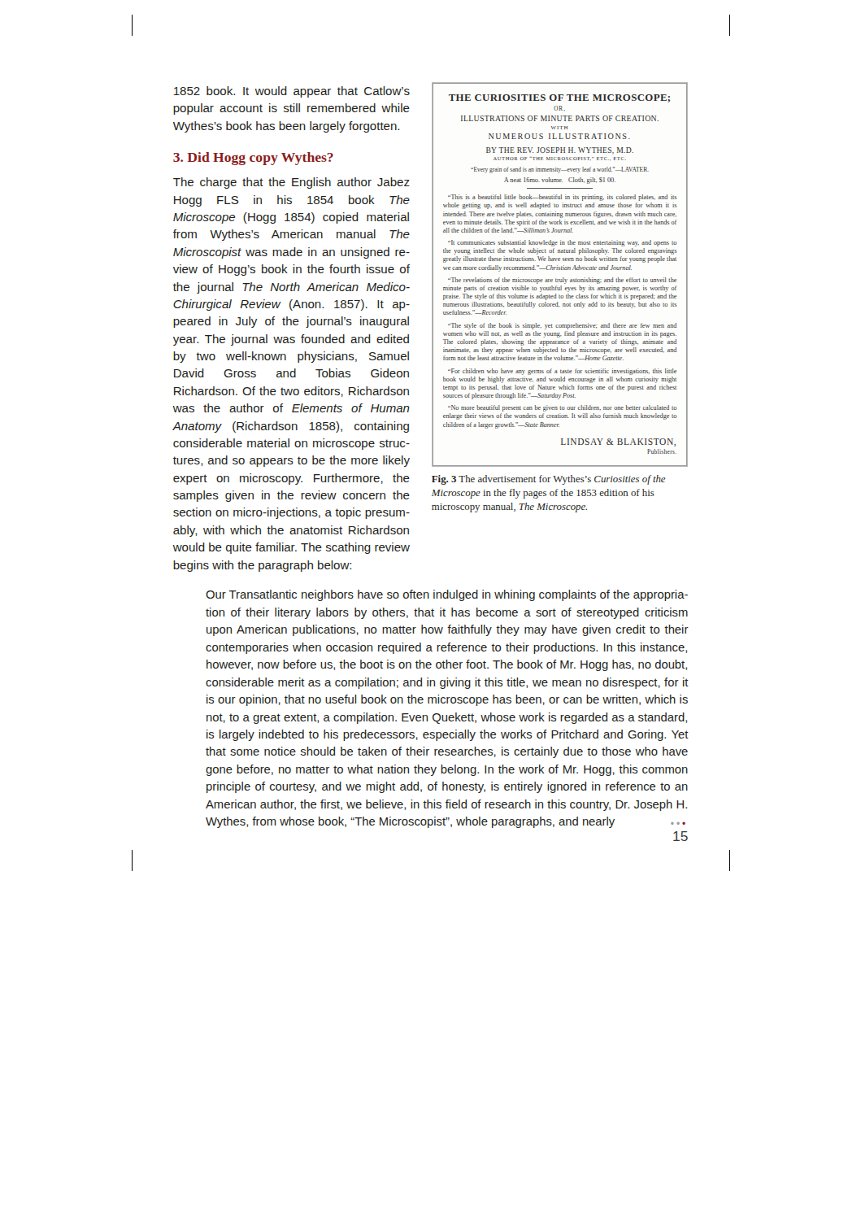1852 book. It would appear that Catlow’s popular account is still remembered while Wythes’s book has been largely forgotten.
3. Did Hogg copy Wythes?
The charge that the English author Jabez Hogg FLS in his 1854 book The Microscope (Hogg 1854) copied material from Wythes’s American manual The Microscopist was made in an unsigned review of Hogg’s book in the fourth issue of the journal The North American Medico-Chirurgical Review (Anon. 1857). It appeared in July of the journal’s inaugural year. The journal was founded and edited by two well-known physicians, Samuel David Gross and Tobias Gideon Richardson. Of the two editors, Richardson was the author of Elements of Human Anatomy (Richardson 1858), containing considerable material on microscope structures, and so appears to be the more likely expert on microscopy. Furthermore, the samples given in the review concern the section on micro-injections, a topic presumably, with which the anatomist Richardson would be quite familiar. The scathing review begins with the paragraph below:
THE CURIOSITIES OF THE MICROSCOPE;
OR,
ILLUSTRATIONS OF MINUTE PARTS OF CREATION.
WITH
NUMEROUS ILLUSTRATIONS.
BY THE REV. JOSEPH H. WYTHES, M.D.
AUTHOR OF “THE MICROSCOPIST,” ETC., ETC.
“Every grain of sand is an immensity—every leaf a world.”—LAVATER.
A neat 16mo. volume. Cloth, gilt, $1 00.
“This is a beautiful little book—beautiful in its printing, its colored plates, and its whole getting up, and is well adapted to instruct and amuse those for whom it is intended. There are twelve plates, containing numerous figures, drawn with much care, even to minute details. The spirit of the work is excellent, and we wish it in the hands of all the children of the land.”—Silliman’s Journal.
“It communicates substantial knowledge in the most entertaining way, and opens to the young intellect the whole subject of natural philosophy. The colored engravings greatly illustrate these instructions. We have seen no book written for young people that we can more cordially recommend.”—Christian Advocate and Journal.
“The revelations of the microscope are truly astonishing; and the effort to unveil the minute parts of creation visible to youthful eyes by its amazing power, is worthy of praise. The style of this volume is adapted to the class for which it is prepared; and the numerous illustrations, beautifully colored, not only add to its beauty, but also to its usefulness.”—Recorder.
“The style of the book is simple, yet comprehensive; and there are few men and women who will not, as well as the young, find pleasure and instruction in its pages. The colored plates, showing the appearance of a variety of things, animate and inanimate, as they appear when subjected to the microscope, are well executed, and form not the least attractive feature in the volume.”—Home Gazette.
“For children who have any germs of a taste for scientific investigations, this little book would be highly attractive, and would encourage in all whom curiosity might tempt to its perusal, that love of Nature which forms one of the purest and richest sources of pleasure through life.”—Saturday Post.
“No more beautiful present can be given to our children, nor one better calculated to enlarge their views of the wonders of creation. It will also furnish much knowledge to children of a larger growth.”—State Banner.
LINDSAY & BLAKISTON,Publishers.
Fig. 3 The advertisement for Wythes’s Curiosities of the Microscope in the fly pages of the 1853 edition of his microscopy manual, The Microscope.
Our Transatlantic neighbors have so often indulged in whining complaints of the appropriation of their literary labors by others, that it has become a sort of stereotyped criticism upon American publications, no matter how faithfully they may have given credit to their contemporaries when occasion required a reference to their productions. In this instance, however, now before us, the boot is on the other foot. The book of Mr. Hogg has, no doubt, considerable merit as a compilation; and in giving it this title, we mean no disrespect, for it is our opinion, that no useful book on the microscope has been, or can be written, which is not, to a great extent, a compilation. Even Quekett, whose work is regarded as a standard, is largely indebted to his predecessors, especially the works of Pritchard and Goring. Yet that some notice should be taken of their researches, is certainly due to those who have gone before, no matter to what nation they belong. In the work of Mr. Hogg, this common principle of courtesy, and we might add, of honesty, is entirely ignored in reference to an American author, the first, we believe, in this field of research in this country, Dr. Joseph H. Wythes, from whose book, “The Microscopist”, whole paragraphs, and nearly
•••
15